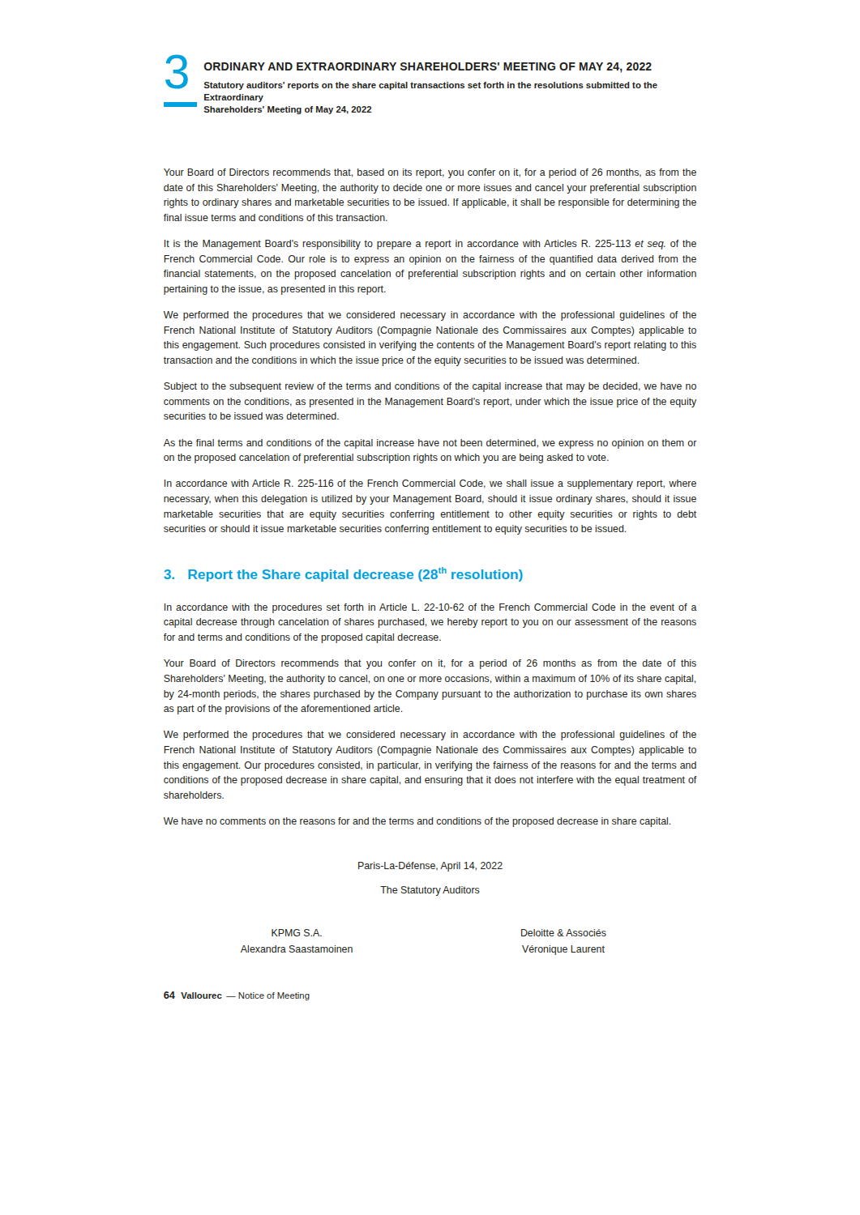3
Ordinary and Extraordinary Shareholders' Meeting of May 24, 2022
Statutory auditors' reports on the share capital transactions set forth in the resolutions submitted to the Extraordinary
Shareholders' Meeting of May 24, 2022
Your Board of Directors recommends that, based on its report, you confer on it, for a period of 26 months, as from the date of this Shareholders' Meeting, the authority to decide one or more issues and cancel your preferential subscription rights to ordinary shares and marketable securities to be issued. If applicable, it shall be responsible for determining the final issue terms and conditions of this transaction.
It is the Management Board's responsibility to prepare a report in accordance with Articles R. 225-113 et seq. of the French Commercial Code. Our role is to express an opinion on the fairness of the quantified data derived from the financial statements, on the proposed cancelation of preferential subscription rights and on certain other information pertaining to the issue, as presented in this report.
We performed the procedures that we considered necessary in accordance with the professional guidelines of the French National Institute of Statutory Auditors (Compagnie Nationale des Commissaires aux Comptes) applicable to this engagement. Such procedures consisted in verifying the contents of the Management Board's report relating to this transaction and the conditions in which the issue price of the equity securities to be issued was determined.
Subject to the subsequent review of the terms and conditions of the capital increase that may be decided, we have no comments on the conditions, as presented in the Management Board's report, under which the issue price of the equity securities to be issued was determined.
As the final terms and conditions of the capital increase have not been determined, we express no opinion on them or on the proposed cancelation of preferential subscription rights on which you are being asked to vote.
In accordance with Article R. 225-116 of the French Commercial Code, we shall issue a supplementary report, where necessary, when this delegation is utilized by your Management Board, should it issue ordinary shares, should it issue marketable securities that are equity securities conferring entitlement to other equity securities or rights to debt securities or should it issue marketable securities conferring entitlement to equity securities to be issued.
3. Report the Share capital decrease (28th resolution)
In accordance with the procedures set forth in Article L. 22-10-62 of the French Commercial Code in the event of a capital decrease through cancelation of shares purchased, we hereby report to you on our assessment of the reasons for and terms and conditions of the proposed capital decrease.
Your Board of Directors recommends that you confer on it, for a period of 26 months as from the date of this Shareholders' Meeting, the authority to cancel, on one or more occasions, within a maximum of 10% of its share capital, by 24-month periods, the shares purchased by the Company pursuant to the authorization to purchase its own shares as part of the provisions of the aforementioned article.
We performed the procedures that we considered necessary in accordance with the professional guidelines of the French National Institute of Statutory Auditors (Compagnie Nationale des Commissaires aux Comptes) applicable to this engagement. Our procedures consisted, in particular, in verifying the fairness of the reasons for and the terms and conditions of the proposed decrease in share capital, and ensuring that it does not interfere with the equal treatment of shareholders.
We have no comments on the reasons for and the terms and conditions of the proposed decrease in share capital.
Paris-La-Défense, April 14, 2022
The Statutory Auditors
KPMG S.A. Alexandra Saastamoinen
Deloitte & Associés Véronique Laurent
64 Vallourec — Notice of Meeting